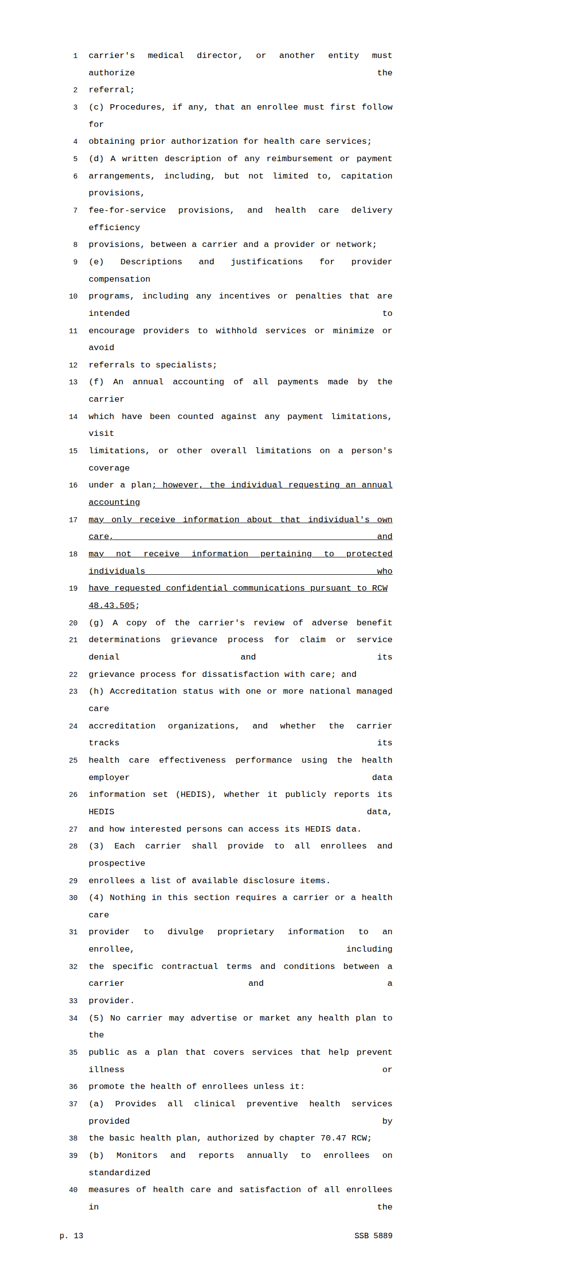1 carrier's medical director, or another entity must authorize the
2 referral;
3(c) Procedures, if any, that an enrollee must first follow for
4 obtaining prior authorization for health care services;
5(d) A written description of any reimbursement or payment
6 arrangements, including, but not limited to, capitation provisions,
7 fee-for-service provisions, and health care delivery efficiency
8 provisions, between a carrier and a provider or network;
9(e) Descriptions and justifications for provider compensation
10 programs, including any incentives or penalties that are intended to
11 encourage providers to withhold services or minimize or avoid
12 referrals to specialists;
13(f) An annual accounting of all payments made by the carrier
14 which have been counted against any payment limitations, visit
15 limitations, or other overall limitations on a person's coverage
16 under a plan; however, the individual requesting an annual accounting
17 may only receive information about that individual's own care, and
18 may not receive information pertaining to protected individuals who
19 have requested confidential communications pursuant to RCW 48.43.505;
20(g) A copy of the carrier's review of adverse benefit
21 determinations grievance process for claim or service denial and its
22 grievance process for dissatisfaction with care; and
23(h) Accreditation status with one or more national managed care
24 accreditation organizations, and whether the carrier tracks its
25 health care effectiveness performance using the health employer data
26 information set (HEDIS), whether it publicly reports its HEDIS data,
27 and how interested persons can access its HEDIS data.
28(3) Each carrier shall provide to all enrollees and prospective
29 enrollees a list of available disclosure items.
30(4) Nothing in this section requires a carrier or a health care
31 provider to divulge proprietary information to an enrollee, including
32 the specific contractual terms and conditions between a carrier and a
33 provider.
34(5) No carrier may advertise or market any health plan to the
35 public as a plan that covers services that help prevent illness or
36 promote the health of enrollees unless it:
37(a) Provides all clinical preventive health services provided by
38 the basic health plan, authorized by chapter 70.47 RCW;
39(b) Monitors and reports annually to enrollees on standardized
40 measures of health care and satisfaction of all enrollees in the
p. 13 SSB 5889